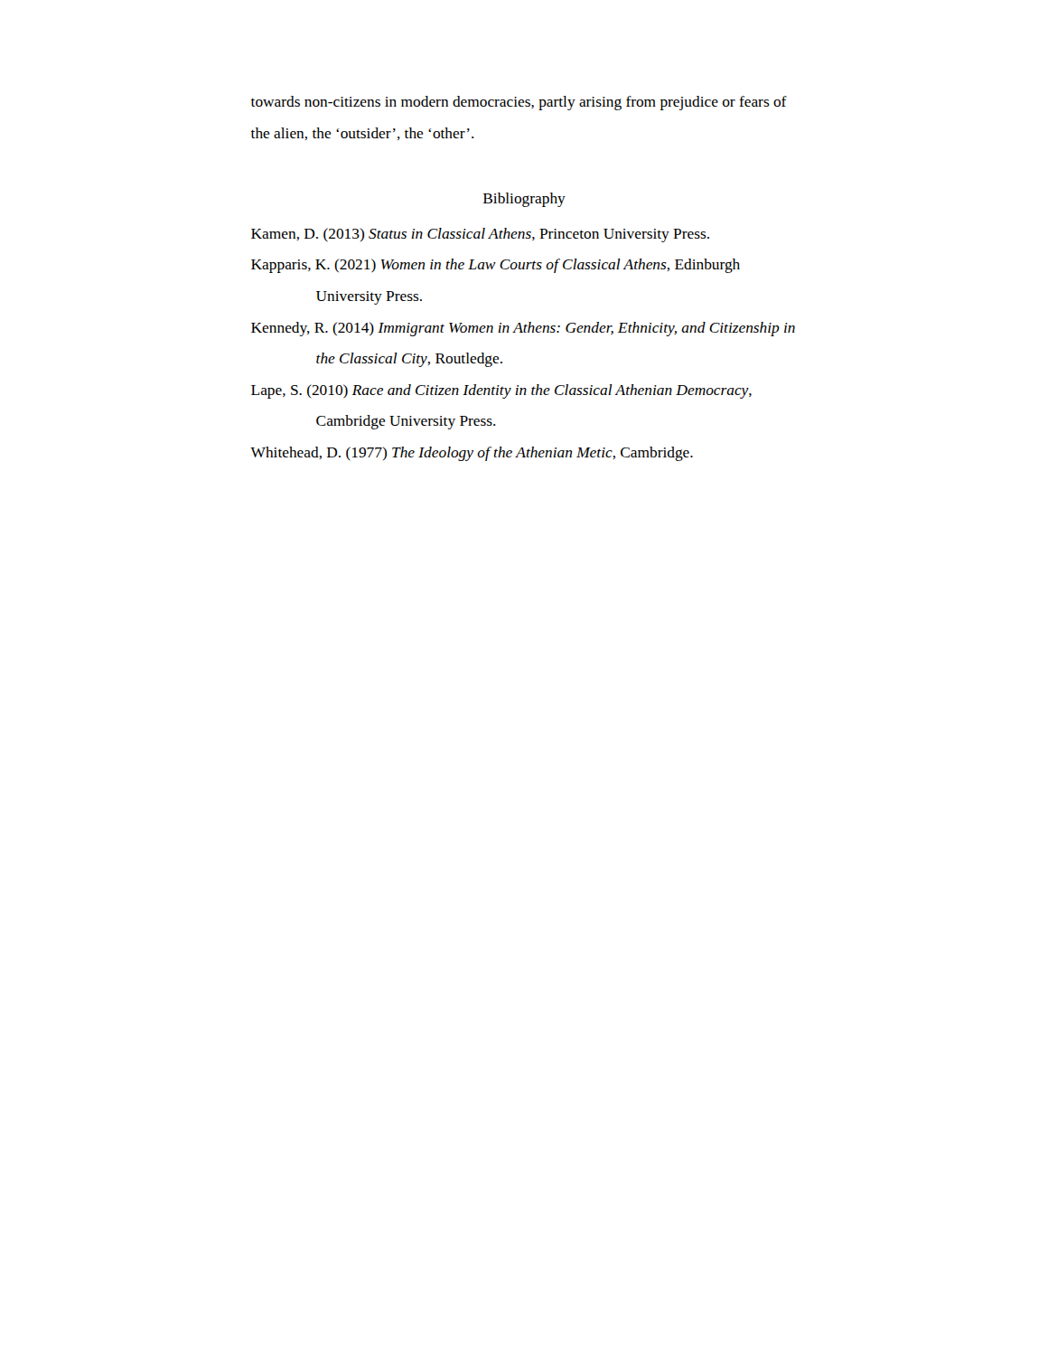towards non-citizens in modern democracies, partly arising from prejudice or fears of the alien, the ‘outsider’, the ‘other’.
Bibliography
Kamen, D. (2013) Status in Classical Athens, Princeton University Press.
Kapparis, K. (2021) Women in the Law Courts of Classical Athens, Edinburgh University Press.
Kennedy, R. (2014) Immigrant Women in Athens: Gender, Ethnicity, and Citizenship in the Classical City, Routledge.
Lape, S. (2010) Race and Citizen Identity in the Classical Athenian Democracy, Cambridge University Press.
Whitehead, D. (1977) The Ideology of the Athenian Metic, Cambridge.